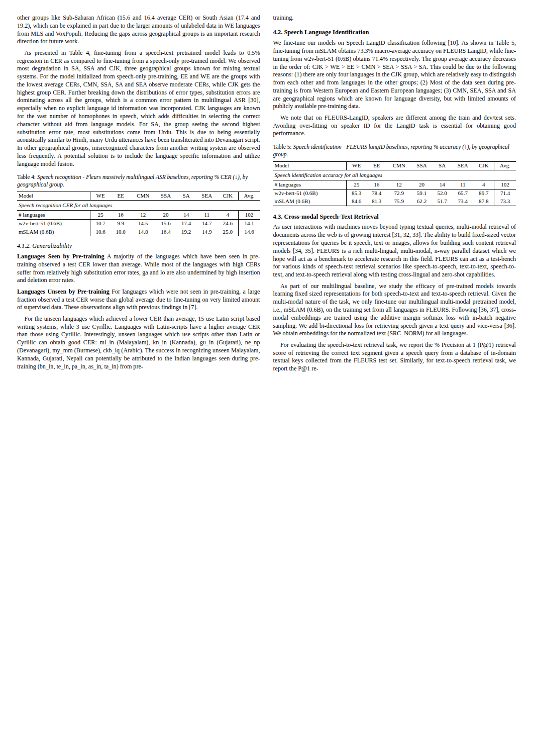other groups like Sub-Saharan African (15.6 and 16.4 average CER) or South Asian (17.4 and 19.2), which can be explained in part due to the larger amounts of unlabeled data in WE languages from MLS and VoxPopuli. Reducing the gaps across geographical groups is an important research direction for future work.
As presented in Table 4, fine-tuning from a speech-text pretrained model leads to 0.5% regression in CER as compared to fine-tuning from a speech-only pre-trained model. We observed most degradation in SA, SSA and CJK, three geographical groups known for mixing textual systems. For the model initialized from speech-only pre-training, EE and WE are the groups with the lowest average CERs, CMN, SSA, SA and SEA observe moderate CERs, while CJK gets the highest group CER. Further breaking down the distributions of error types, substitution errors are dominating across all the groups, which is a common error pattern in multilingual ASR [30], especially when no explicit language id information was incorporated. CJK languages are known for the vast number of homophones in speech, which adds difficulties in selecting the correct character without aid from language models. For SA, the group seeing the second highest substitution error rate, most substitutions come from Urdu. This is due to being essentially acoustically similar to Hindi, many Urdu utterances have been transliterated into Devanagari script. In other geographical groups, misrecognized characters from another writing system are observed less frequently. A potential solution is to include the language specific information and utilize language model fusion.
Table 4: Speech recognition - Fleurs massively multilingual ASR baselines, reporting % CER (↓), by geographical group.
| Model | WE | EE | CMN | SSA | SA | SEA | CJK | Avg. |
| --- | --- | --- | --- | --- | --- | --- | --- | --- |
| Speech recognition CER for all languages |
| # languages | 25 | 16 | 12 | 20 | 14 | 11 | 4 | 102 |
| w2v-bert-51 (0.6B) | 10.7 | 9.9 | 14.5 | 15.6 | 17.4 | 14.7 | 24.6 | 14.1 |
| mSLAM (0.6B) | 10.6 | 10.0 | 14.8 | 16.4 | 19.2 | 14.9 | 25.0 | 14.6 |
4.1.2. Generalizability
Languages Seen by Pre-training A majority of the languages which have been seen in pre-training observed a test CER lower than average. While most of the languages with high CERs suffer from relatively high substitution error rates, ga and lo are also undermined by high insertion and deletion error rates.
Languages Unseen by Pre-training For languages which were not seen in pre-training, a large fraction observed a test CER worse than global average due to fine-tuning on very limited amount of supervised data. These observations align with previous findings in [7].
For the unseen languages which achieved a lower CER than average, 15 use Latin script based writing systems, while 3 use Cyrillic. Languages with Latin-scripts have a higher average CER than those using Cyrillic. Interestingly, unseen languages which use scripts other than Latin or Cyrillic can obtain good CER: ml_in (Malayalam), kn_in (Kannada), gu_in (Gujarati), ne_np (Devanagari), my_mm (Burmese), ckb_iq (Arabic). The success in recognizing unseen Malayalam, Kannada, Gujarati, Nepali can potentially be attributed to the Indian languages seen during pre-training (bn_in, te_in, pa_in, as_in, ta_in) from pre-
training.
4.2. Speech Language Identification
We fine-tune our models on Speech LangID classification following [10]. As shown in Table 5, fine-tuning from mSLAM obtains 73.3% macro-average accuracy on FLEURS LangID, while fine-tuning from w2v-bert-51 (0.6B) obtains 71.4% respectively. The group average accuracy decreases in the order of: CJK > WE > EE > CMN > SEA > SSA > SA. This could be due to the following reasons: (1) there are only four languages in the CJK group, which are relatively easy to distinguish from each other and from languages in the other groups; (2) Most of the data seen during pre-training is from Western European and Eastern European languages; (3) CMN, SEA, SSA and SA are geographical regions which are known for language diversity, but with limited amounts of publicly available pre-training data.
We note that on FLEURS-LangID, speakers are different among the train and dev/test sets. Avoiding over-fitting on speaker ID for the LangID task is essential for obtaining good performance.
Table 5: Speech identification - FLEURS langID baselines, reporting % accuracy (↑), by geographical group.
| Model | WE | EE | CMN | SSA | SA | SEA | CJK | Avg. |
| --- | --- | --- | --- | --- | --- | --- | --- | --- |
| Speech identification accuracy for all languages |
| # languages | 25 | 16 | 12 | 20 | 14 | 11 | 4 | 102 |
| w2v-bert-51 (0.6B) | 85.3 | 78.4 | 72.9 | 59.1 | 52.0 | 65.7 | 89.7 | 71.4 |
| mSLAM (0.6B) | 84.6 | 81.3 | 75.9 | 62.2 | 51.7 | 73.4 | 87.8 | 73.3 |
4.3. Cross-modal Speech-Text Retrieval
As user interactions with machines moves beyond typing textual queries, multi-modal retrieval of documents across the web is of growing interest [31, 32, 33]. The ability to build fixed-sized vector representations for queries be it speech, text or images, allows for building such content retrieval models [34, 35]. FLEURS is a rich multi-lingual, multi-modal, n-way parallel dataset which we hope will act as a benchmark to accelerate research in this field. FLEURS can act as a test-bench for various kinds of speech-text retrieval scenarios like speech-to-speech, text-to-text, speech-to-text, and text-to-speech retrieval along with testing cross-lingual and zero-shot capabilities.
As part of our multilingual baseline, we study the efficacy of pre-trained models towards learning fixed sized representations for both speech-to-text and text-to-speech retrieval. Given the multi-modal nature of the task, we only fine-tune our multilingual multi-modal pretrained model, i.e., mSLAM (0.6B), on the training set from all languages in FLEURS. Following [36, 37], cross-modal embeddings are trained using the additive margin softmax loss with in-batch negative sampling. We add bi-directional loss for retrieving speech given a text query and vice-versa [36]. We obtain embeddings for the normalized text (SRC_NORM) for all languages.
For evaluating the speech-to-text retrieval task, we report the % Precision at 1 (P@1) retrieval score of retrieving the correct text segment given a speech query from a database of in-domain textual keys collected from the FLEURS test set. Similarly, for text-to-speech retrieval task, we report the P@1 re-